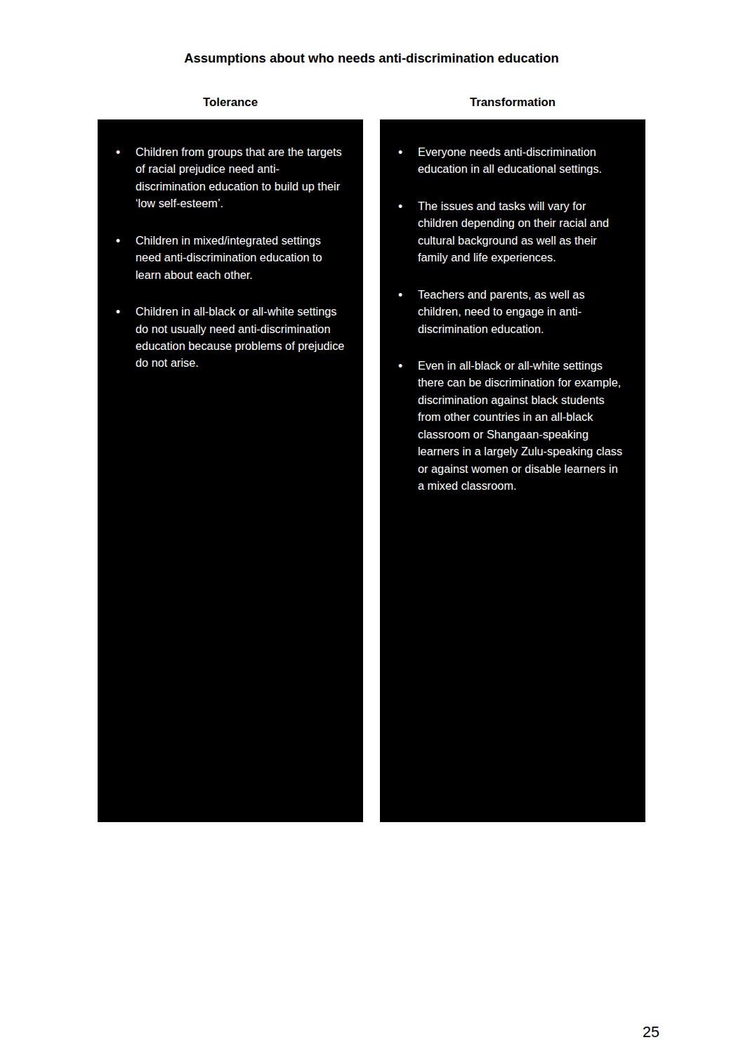Assumptions about who needs anti-discrimination education
Tolerance
Children from groups that are the targets of racial prejudice need anti-discrimination education to build up their ‘low self-esteem’.
Children in mixed/integrated settings need anti-discrimination education to learn about each other.
Children in all-black or all-white settings do not usually need anti-discrimination education because problems of prejudice do not arise.
Transformation
Everyone needs anti-discrimination education in all educational settings.
The issues and tasks will vary for children depending on their racial and cultural background as well as their family and life experiences.
Teachers and parents, as well as children, need to engage in anti-discrimination education.
Even in all-black or all-white settings there can be discrimination for example, discrimination against black students from other countries in an all-black classroom or Shangaan-speaking learners in a largely Zulu-speaking class or against women or disable learners in a mixed classroom.
25